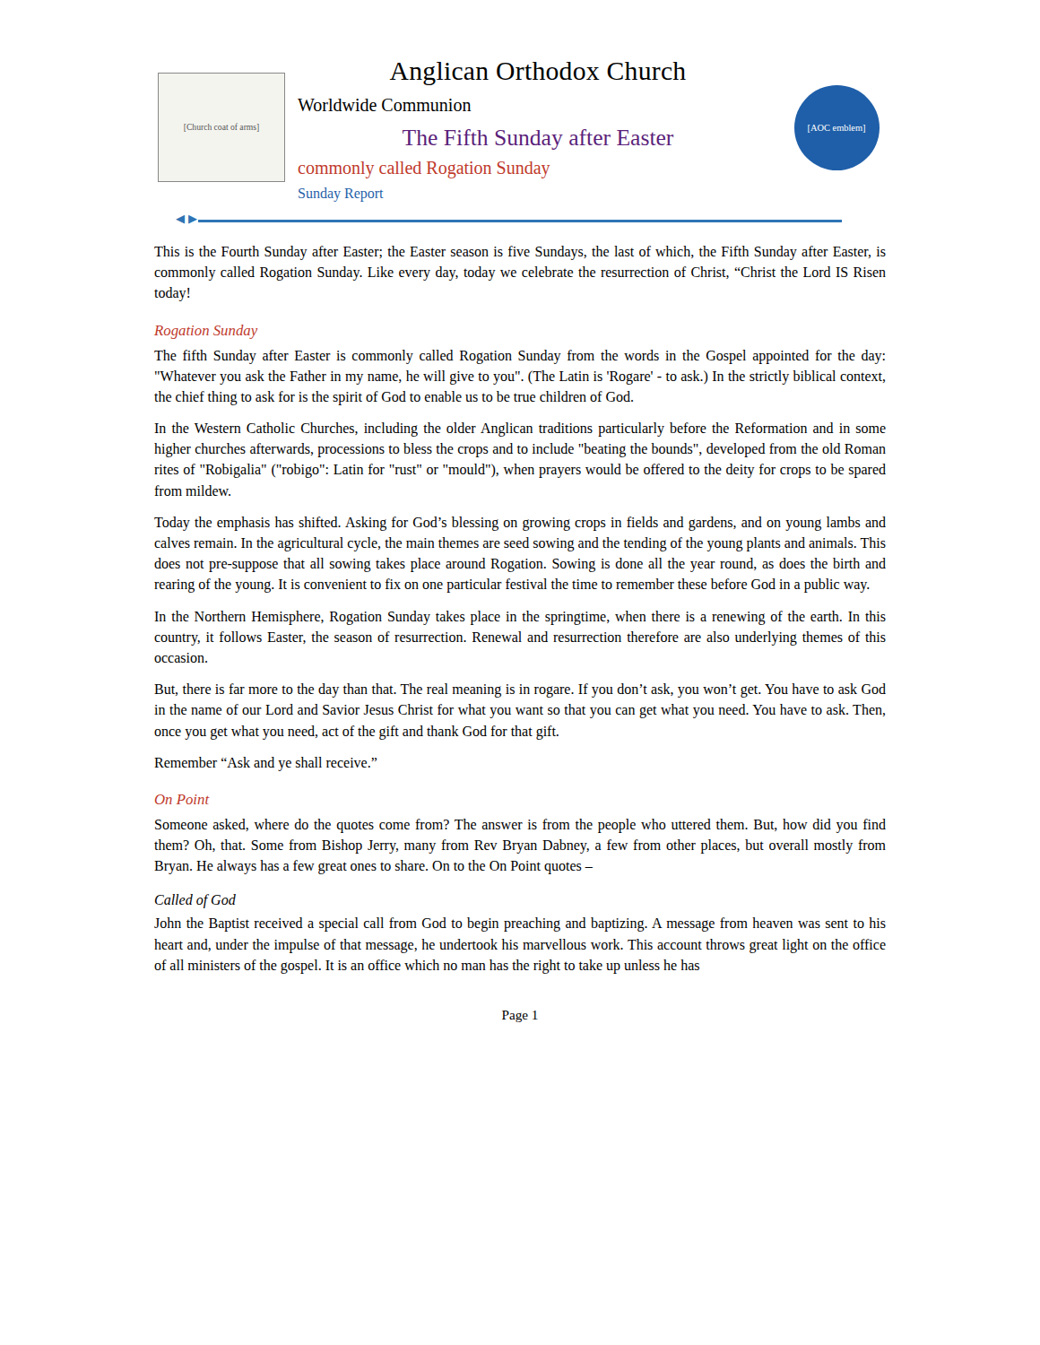[Church coat of arms]
Anglican Orthodox Church
Worldwide Communion
The Fifth Sunday after Easter
commonly called Rogation Sunday
Sunday Report
[AOC emblem]
This is the Fourth Sunday after Easter; the Easter season is five Sundays, the last of which, the Fifth Sunday after Easter, is commonly called Rogation Sunday. Like every day, today we celebrate the resurrection of Christ, “Christ the Lord IS Risen today!
Rogation Sunday
The fifth Sunday after Easter is commonly called Rogation Sunday from the words in the Gospel appointed for the day: "Whatever you ask the Father in my name, he will give to you". (The Latin is 'Rogare' - to ask.) In the strictly biblical context, the chief thing to ask for is the spirit of God to enable us to be true children of God.
In the Western Catholic Churches, including the older Anglican traditions particularly before the Reformation and in some higher churches afterwards, processions to bless the crops and to include "beating the bounds", developed from the old Roman rites of "Robigalia" ("robigo": Latin for "rust" or "mould"), when prayers would be offered to the deity for crops to be spared from mildew.
Today the emphasis has shifted. Asking for God’s blessing on growing crops in fields and gardens, and on young lambs and calves remain. In the agricultural cycle, the main themes are seed sowing and the tending of the young plants and animals. This does not pre-suppose that all sowing takes place around Rogation. Sowing is done all the year round, as does the birth and rearing of the young. It is convenient to fix on one particular festival the time to remember these before God in a public way.
In the Northern Hemisphere, Rogation Sunday takes place in the springtime, when there is a renewing of the earth. In this country, it follows Easter, the season of resurrection. Renewal and resurrection therefore are also underlying themes of this occasion.
But, there is far more to the day than that. The real meaning is in rogare. If you don’t ask, you won’t get. You have to ask God in the name of our Lord and Savior Jesus Christ for what you want so that you can get what you need. You have to ask. Then, once you get what you need, act of the gift and thank God for that gift.
Remember “Ask and ye shall receive.”
On Point
Someone asked, where do the quotes come from? The answer is from the people who uttered them. But, how did you find them? Oh, that. Some from Bishop Jerry, many from Rev Bryan Dabney, a few from other places, but overall mostly from Bryan. He always has a few great ones to share. On to the On Point quotes –
Called of God
John the Baptist received a special call from God to begin preaching and baptizing. A message from heaven was sent to his heart and, under the impulse of that message, he undertook his marvellous work. This account throws great light on the office of all ministers of the gospel. It is an office which no man has the right to take up unless he has
Page 1